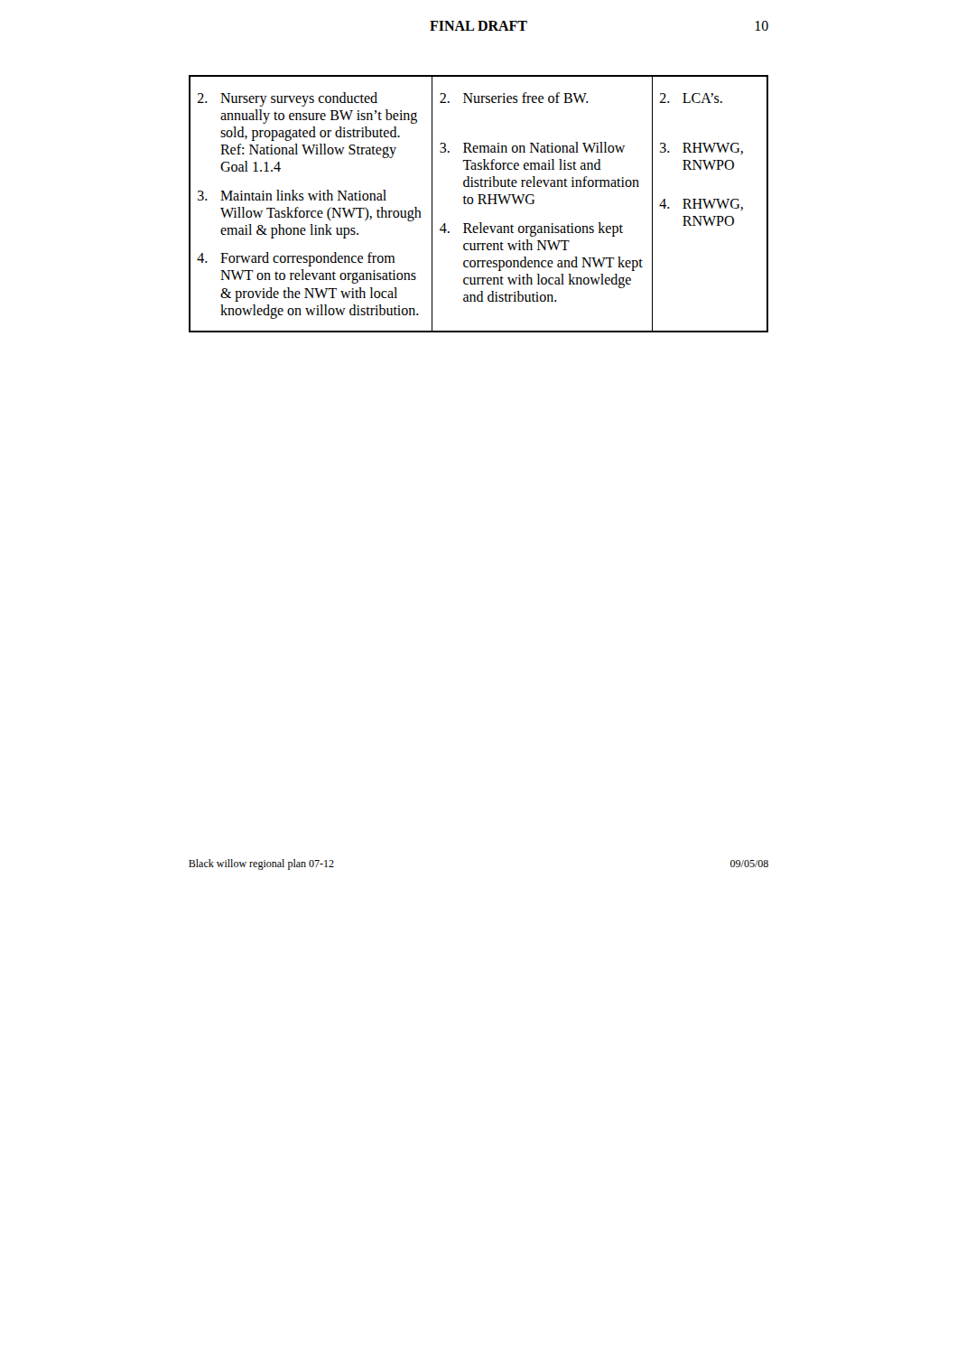FINAL DRAFT 10
| 2. Nursery surveys conducted annually to ensure BW isn’t being sold, propagated or distributed. Ref: National Willow Strategy Goal 1.1.4 3. Maintain links with National Willow Taskforce (NWT), through email & phone link ups. 4. Forward correspondence from NWT on to relevant organisations & provide the NWT with local knowledge on willow distribution. | 2. Nurseries free of BW. 3. Remain on National Willow Taskforce email list and distribute relevant information to RHWWG 4. Relevant organisations kept current with NWT correspondence and NWT kept current with local knowledge and distribution. | 2. LCA’s. 3. RHWWG, RNWPO 4. RHWWG, RNWPO |
Black willow regional plan 07-12 09/05/08